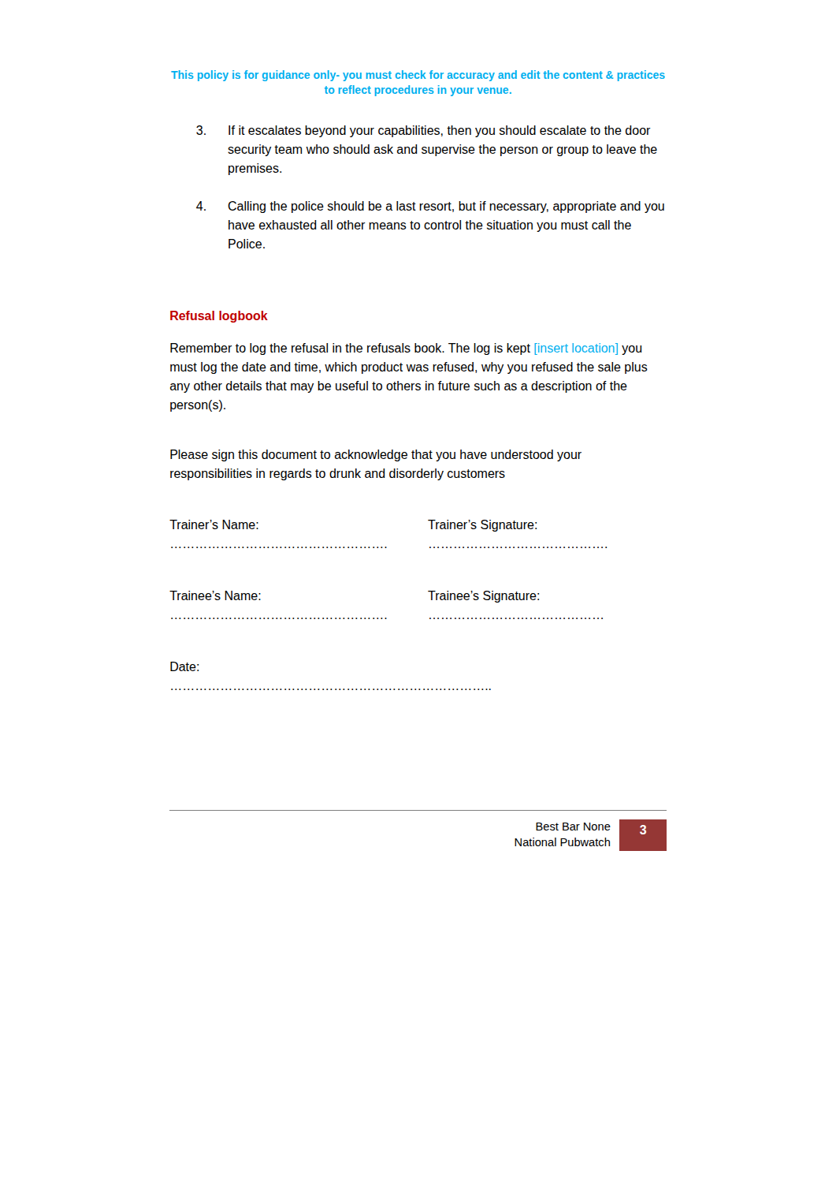This policy is for guidance only- you must check for accuracy and edit the content & practices
to reflect procedures in your venue.
If it escalates beyond your capabilities, then you should escalate to the door security team who should ask and supervise the person or group to leave the premises.
Calling the police should be a last resort, but if necessary, appropriate and you have exhausted all other means to control the situation you must call the Police.
Refusal logbook
Remember to log the refusal in the refusals book. The log is kept [insert location] you must log the date and time, which product was refused, why you refused the sale plus any other details that may be useful to others in future such as a description of the person(s).
Please sign this document to acknowledge that you have understood your responsibilities in regards to drunk and disorderly customers
Trainer’s Name: …………………………………………….
Trainer’s Signature: …………………………………….
Trainee’s Name: …………………………………………….
Trainee’s Signature: ……………………………………
Date: …………………………………………………………………..
Best Bar None
National Pubwatch
3